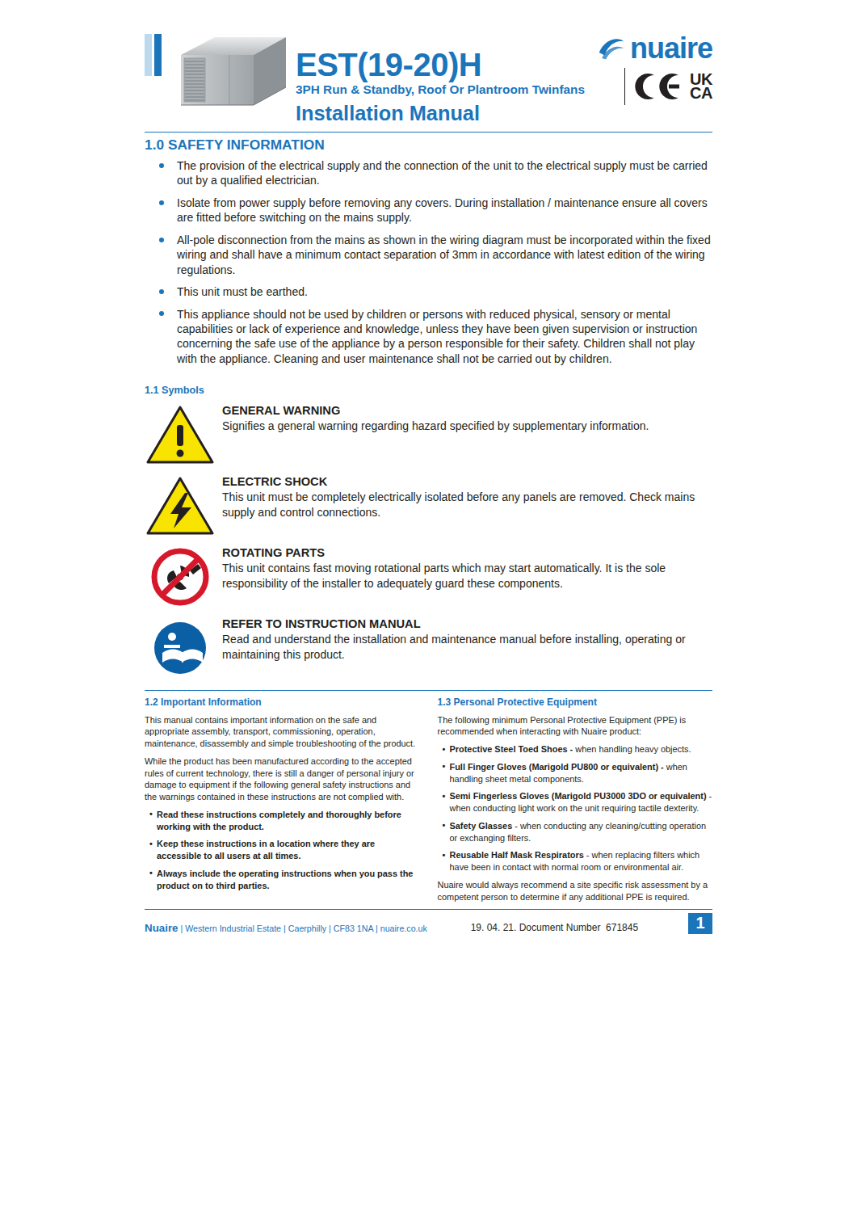EST(19-20)H
3PH Run & Standby, Roof Or Plantroom Twinfans
Installation Manual
nuaire
UK
CA
1.0 SAFETY INFORMATION
The provision of the electrical supply and the connection of the unit to the electrical supply must be carried out by a qualified electrician.
Isolate from power supply before removing any covers. During installation / maintenance ensure all covers are fitted before switching on the mains supply.
All-pole disconnection from the mains as shown in the wiring diagram must be incorporated within the fixed wiring and shall have a minimum contact separation of 3mm in accordance with latest edition of the wiring regulations.
This unit must be earthed.
This appliance should not be used by children or persons with reduced physical, sensory or mental capabilities or lack of experience and knowledge, unless they have been given supervision or instruction concerning the safe use of the appliance by a person responsible for their safety. Children shall not play with the appliance. Cleaning and user maintenance shall not be carried out by children.
1.1 Symbols
| | GENERAL WARNING Signifies a general warning regarding hazard specified by supplementary information. |
| | ELECTRIC SHOCK This unit must be completely electrically isolated before any panels are removed. Check mains supply and control connections. |
| | ROTATING PARTS This unit contains fast moving rotational parts which may start automatically. It is the sole responsibility of the installer to adequately guard these components. |
| | REFER TO INSTRUCTION MANUAL Read and understand the installation and maintenance manual before installing, operating or maintaining this product. |
1.2 Important Information
This manual contains important information on the safe and appropriate assembly, transport, commissioning, operation, maintenance, disassembly and simple troubleshooting of the product.
While the product has been manufactured according to the accepted rules of current technology, there is still a danger of personal injury or damage to equipment if the following general safety instructions and the warnings contained in these instructions are not complied with.
Read these instructions completely and thoroughly before working with the product.
Keep these instructions in a location where they are accessible to all users at all times.
Always include the operating instructions when you pass the product on to third parties.
1.3 Personal Protective Equipment
The following minimum Personal Protective Equipment (PPE) is recommended when interacting with Nuaire product:
Protective Steel Toed Shoes - when handling heavy objects.
Full Finger Gloves (Marigold PU800 or equivalent) - when handling sheet metal components.
Semi Fingerless Gloves (Marigold PU3000 3DO or equivalent) - when conducting light work on the unit requiring tactile dexterity.
Safety Glasses - when conducting any cleaning/cutting operation or exchanging filters.
Reusable Half Mask Respirators - when replacing filters which have been in contact with normal room or environmental air.
Nuaire would always recommend a site specific risk assessment by a competent person to determine if any additional PPE is required.
Nuaire | Western Industrial Estate | Caerphilly | CF83 1NA | nuaire.co.uk
19. 04. 21. Document Number 671845
1